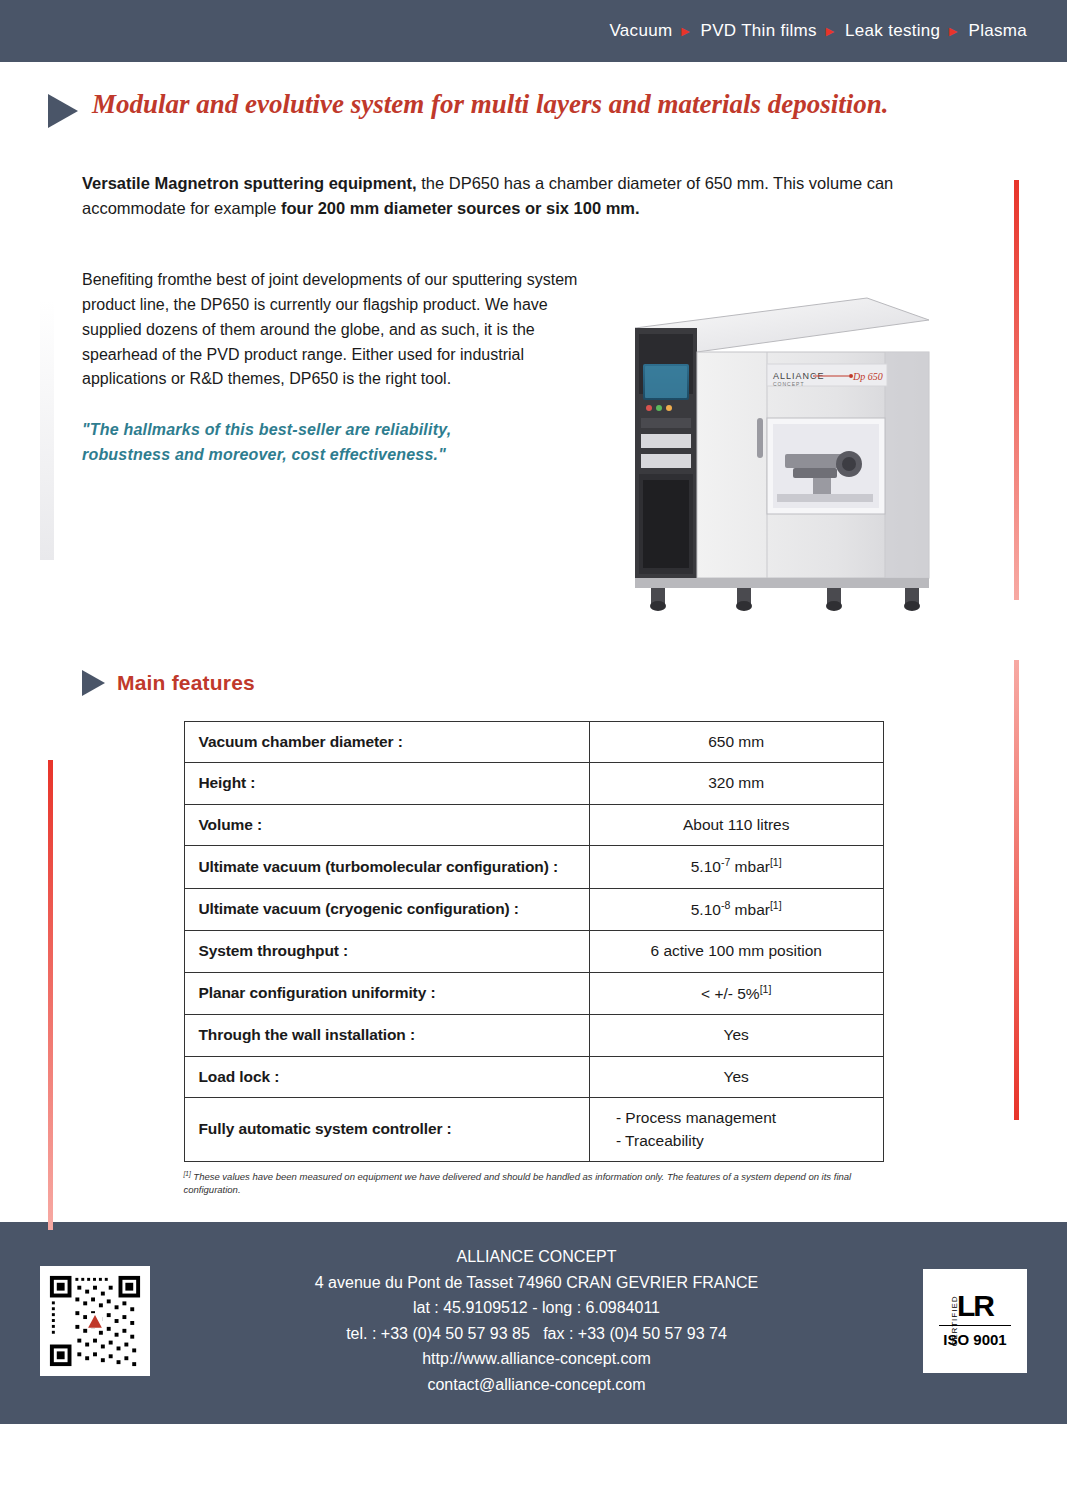Vacuum ► PVD Thin films ► Leak testing ► Plasma
Modular and evolutive system for multi layers and materials deposition.
Versatile Magnetron sputtering equipment, the DP650 has a chamber diameter of 650 mm. This volume can accommodate for example four 200 mm diameter sources or six 100 mm.
Benefiting fromthe best of joint developments of our sputtering system product line, the DP650 is currently our flagship product. We have supplied dozens of them around the globe, and as such, it is the spearhead of the PVD product range. Either used for industrial applications or R&D themes, DP650 is the right tool.
"The hallmarks of this best-seller are reliability,
robustness and moreover, cost effectiveness."
ALLIANCE CONCEPT Dp 650
Main features
| Vacuum chamber diameter : | 650 mm |
| Height : | 320 mm |
| Volume : | About 110 litres |
| Ultimate vacuum (turbomolecular configuration) : | 5.10 -7 mbar [1] |
| Ultimate vacuum (cryogenic configuration) : | 5.10 -8 mbar [1] |
| System throughput : | 6 active 100 mm position |
| Planar configuration uniformity : | < +/- 5% [1] |
| Through the wall installation : | Yes |
| Load lock : | Yes |
| Fully automatic system controller : | - Process management - Traceability |
[1] These values have been measured on equipment we have delivered and should be handled as information only. The features of a system depend on its final configuration.
ALLIANCE CONCEPT
4 avenue du Pont de Tasset 74960 CRAN GEVRIER FRANCE
lat : 45.9109512 - long : 6.0984011
tel. : +33 (0)4 50 57 93 85 fax : +33 (0)4 50 57 93 74
http://www.alliance-concept.com
contact@alliance-concept.com
CERTIFIED LR ISO 9001